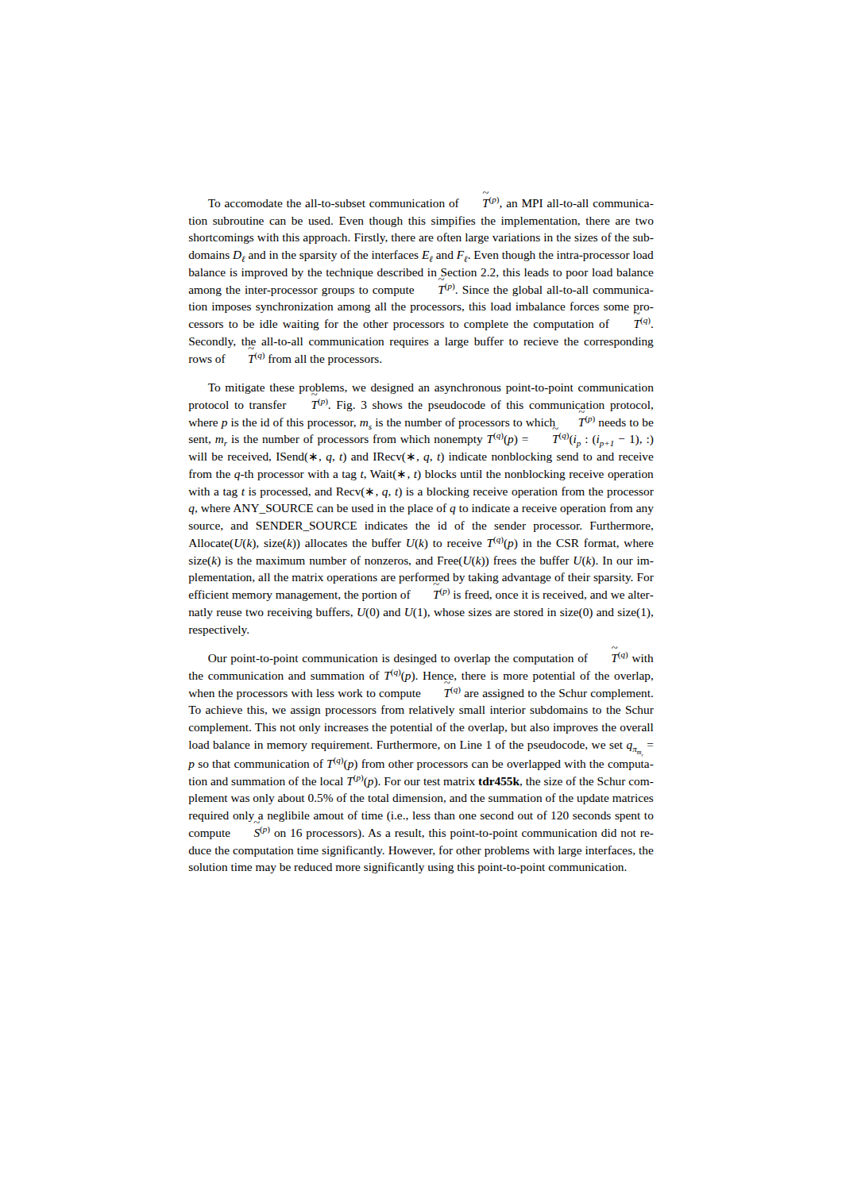To accomodate the all-to-subset communication of ~T(p), an MPI all-to-all communication subroutine can be used. Even though this simpifies the implementation, there are two shortcomings with this approach. Firstly, there are often large variations in the sizes of the subdomains Dℓ and in the sparsity of the interfaces Eℓ and Fℓ. Even though the intra-processor load balance is improved by the technique described in Section 2.2, this leads to poor load balance among the inter-processor groups to compute ~T(p). Since the global all-to-all communication imposes synchronization among all the processors, this load imbalance forces some processors to be idle waiting for the other processors to complete the computation of ~T(q). Secondly, the all-to-all communication requires a large buffer to recieve the corresponding rows of ~T(q) from all the processors.
To mitigate these problems, we designed an asynchronous point-to-point communication protocol to transfer ~T(p). Fig. 3 shows the pseudocode of this communication protocol, where p is the id of this processor, ms is the number of processors to which ~T(p) needs to be sent, mr is the number of processors from which nonempty T(q)(p) = ~T(q)(ip : (ip+1 − 1), :) will be received, ISend(∗, q, t) and IRecv(∗, q, t) indicate nonblocking send to and receive from the q-th processor with a tag t, Wait(∗, t) blocks until the nonblocking receive operation with a tag t is processed, and Recv(∗, q, t) is a blocking receive operation from the processor q, where ANY_SOURCE can be used in the place of q to indicate a receive operation from any source, and SENDER_SOURCE indicates the id of the sender processor. Furthermore, Allocate(U(k), size(k)) allocates the buffer U(k) to receive T(q)(p) in the CSR format, where size(k) is the maximum number of nonzeros, and Free(U(k)) frees the buffer U(k). In our implementation, all the matrix operations are performed by taking advantage of their sparsity. For efficient memory management, the portion of ~T(p) is freed, once it is received, and we alternatly reuse two receiving buffers, U(0) and U(1), whose sizes are stored in size(0) and size(1), respectively.
Our point-to-point communication is desinged to overlap the computation of ~T(q) with the communication and summation of T(q)(p). Hence, there is more potential of the overlap, when the processors with less work to compute ~T(q) are assigned to the Schur complement. To achieve this, we assign processors from relatively small interior subdomains to the Schur complement. This not only increases the potential of the overlap, but also improves the overall load balance in memory requirement. Furthermore, on Line 1 of the pseudocode, we set qπmr = p so that communication of T(q)(p) from other processors can be overlapped with the computation and summation of the local T(p)(p). For our test matrix tdr455k, the size of the Schur complement was only about 0.5% of the total dimension, and the summation of the update matrices required only a neglibile amout of time (i.e., less than one second out of 120 seconds spent to compute ~S(p) on 16 processors). As a result, this point-to-point communication did not reduce the computation time significantly. However, for other problems with large interfaces, the solution time may be reduced more significantly using this point-to-point communication.